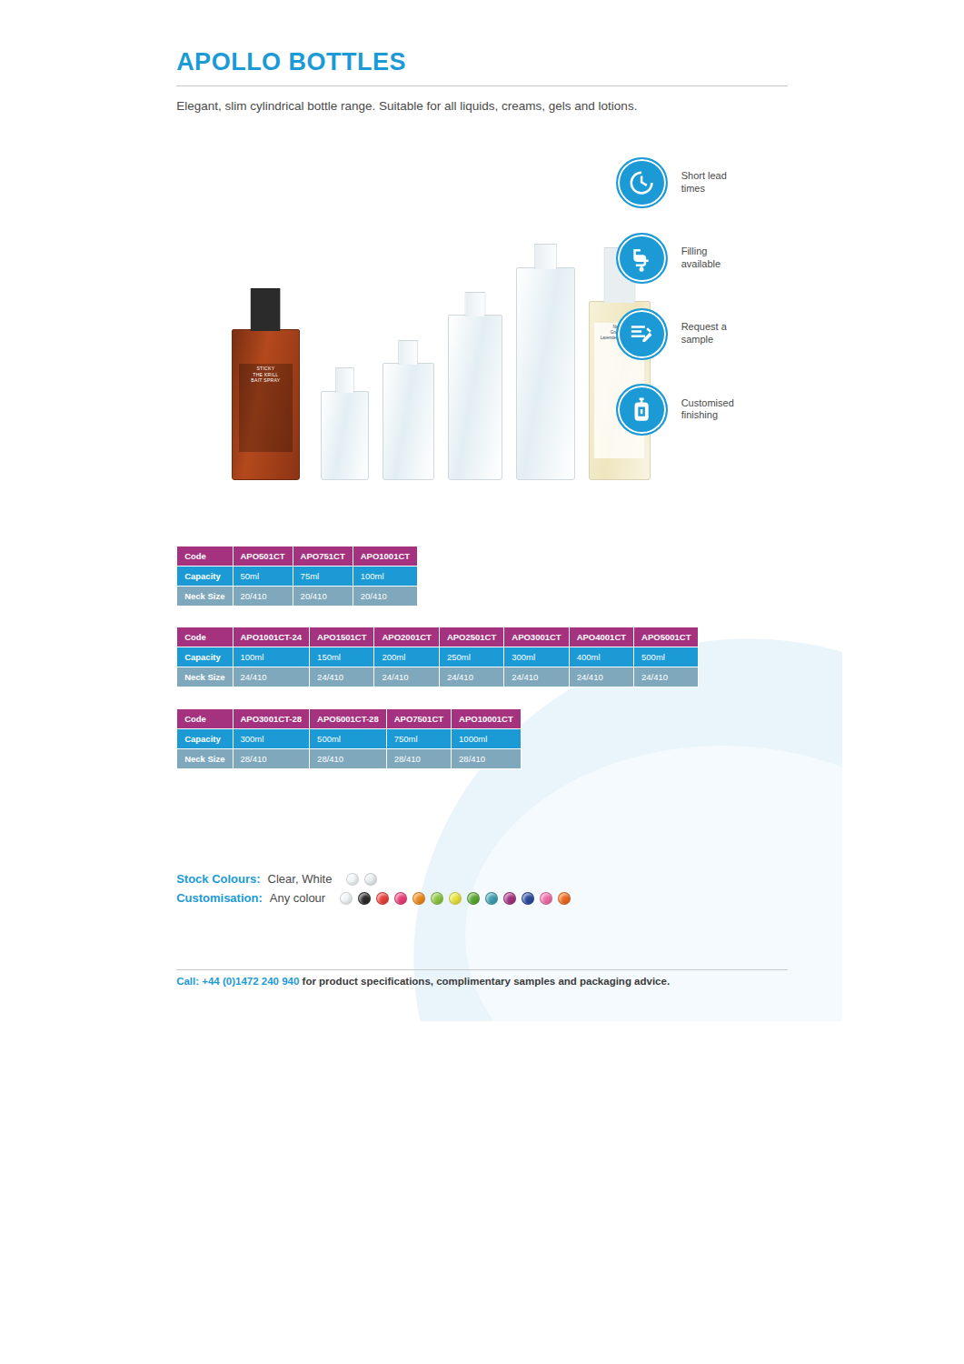Apollo Bottles
Elegant, slim cylindrical bottle range. Suitable for all liquids, creams, gels and lotions.
STICKY
THE KRILL
BAIT SPRAY
Natural
Grapefruit
Lavender & Tea Tree
Short lead
times
Filling
available
Request a
sample
Customised
finishing
| Code | APO501CT | APO751CT | APO1001CT |
| --- | --- | --- | --- |
| Capacity | 50ml | 75ml | 100ml |
| Neck Size | 20/410 | 20/410 | 20/410 |
| Code | APO1001CT-24 | APO1501CT | APO2001CT | APO2501CT | APO3001CT | APO4001CT | APO5001CT |
| --- | --- | --- | --- | --- | --- | --- | --- |
| Capacity | 100ml | 150ml | 200ml | 250ml | 300ml | 400ml | 500ml |
| Neck Size | 24/410 | 24/410 | 24/410 | 24/410 | 24/410 | 24/410 | 24/410 |
| Code | APO3001CT-28 | APO5001CT-28 | APO7501CT | APO10001CT |
| --- | --- | --- | --- | --- |
| Capacity | 300ml | 500ml | 750ml | 1000ml |
| Neck Size | 28/410 | 28/410 | 28/410 | 28/410 |
Stock Colours: Clear, White
Customisation: Any colour
Call: +44 (0)1472 240 940 for product specifications, complimentary samples and packaging advice.